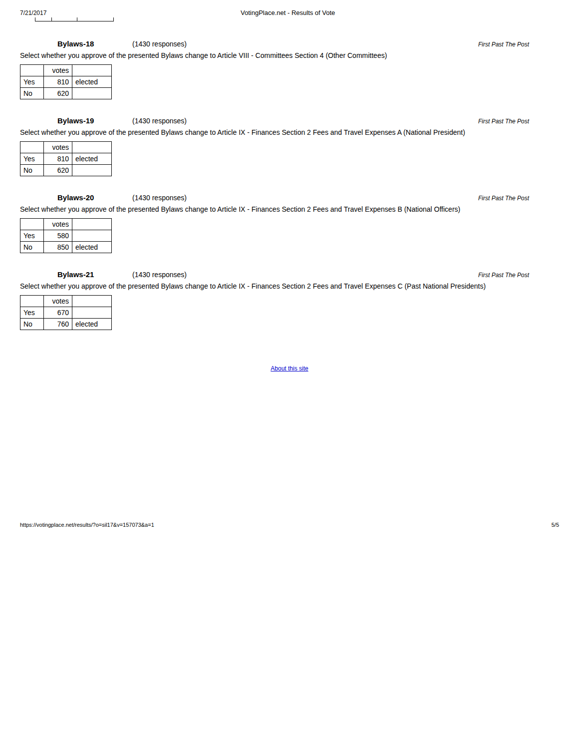7/21/2017
VotingPlace.net - Results of Vote
Bylaws-18
(1430 responses)
First Past The Post
Select whether you approve of the presented Bylaws change to Article VIII - Committees Section 4 (Other Committees)
| | votes | |
| Yes | 810 | elected |
| No | 620 | |
Bylaws-19
(1430 responses)
First Past The Post
Select whether you approve of the presented Bylaws change to Article IX - Finances Section 2 Fees and Travel Expenses A (National President)
| | votes | |
| Yes | 810 | elected |
| No | 620 | |
Bylaws-20
(1430 responses)
First Past The Post
Select whether you approve of the presented Bylaws change to Article IX - Finances Section 2 Fees and Travel Expenses B (National Officers)
| | votes | |
| Yes | 580 | |
| No | 850 | elected |
Bylaws-21
(1430 responses)
First Past The Post
Select whether you approve of the presented Bylaws change to Article IX - Finances Section 2 Fees and Travel Expenses C (Past National Presidents)
| | votes | |
| Yes | 670 | |
| No | 760 | elected |
About this site
https://votingplace.net/results/?o=sil17&v=157073&a=1
5/5